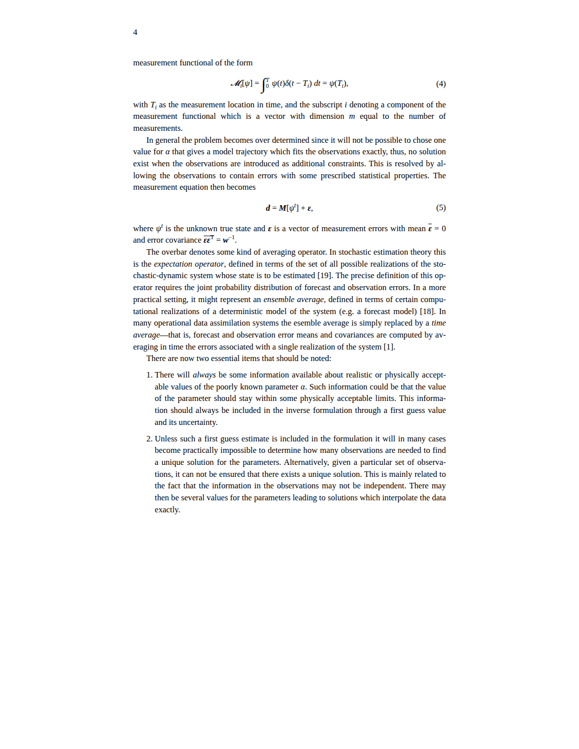4
measurement functional of the form
𝓜i[ψ] = ∫T 0 ψ(t)δ(t − Ti) dt = ψ(Ti), (4)
with Ti as the measurement location in time, and the subscript i denoting a component of the measurement functional which is a vector with dimension m equal to the number of measurements.
In general the problem becomes over determined since it will not be possible to chose one value for α that gives a model trajectory which fits the observations exactly, thus, no solution exist when the observations are introduced as additional constraints. This is resolved by allowing the observations to contain errors with some prescribed statistical properties. The measurement equation then becomes
d = M[ψt] + ε, (5)
where ψt is the unknown true state and ε is a vector of measurement errors with mean ε = 0 and error covariance εεT = w−1.
The overbar denotes some kind of averaging operator. In stochastic estimation theory this is the expectation operator, defined in terms of the set of all possible realizations of the stochastic-dynamic system whose state is to be estimated [19]. The precise definition of this operator requires the joint probability distribution of forecast and observation errors. In a more practical setting, it might represent an ensemble average, defined in terms of certain computational realizations of a deterministic model of the system (e.g. a forecast model) [18]. In many operational data assimilation systems the esemble average is simply replaced by a time average—that is, forecast and observation error means and covariances are computed by averaging in time the errors associated with a single realization of the system [1].
There are now two essential items that should be noted:
There will always be some information available about realistic or physically acceptable values of the poorly known parameter α. Such information could be that the value of the parameter should stay within some physically acceptable limits. This information should always be included in the inverse formulation through a first guess value and its uncertainty.
Unless such a first guess estimate is included in the formulation it will in many cases become practically impossible to determine how many observations are needed to find a unique solution for the parameters. Alternatively, given a particular set of observations, it can not be ensured that there exists a unique solution. This is mainly related to the fact that the information in the observations may not be independent. There may then be several values for the parameters leading to solutions which interpolate the data exactly.